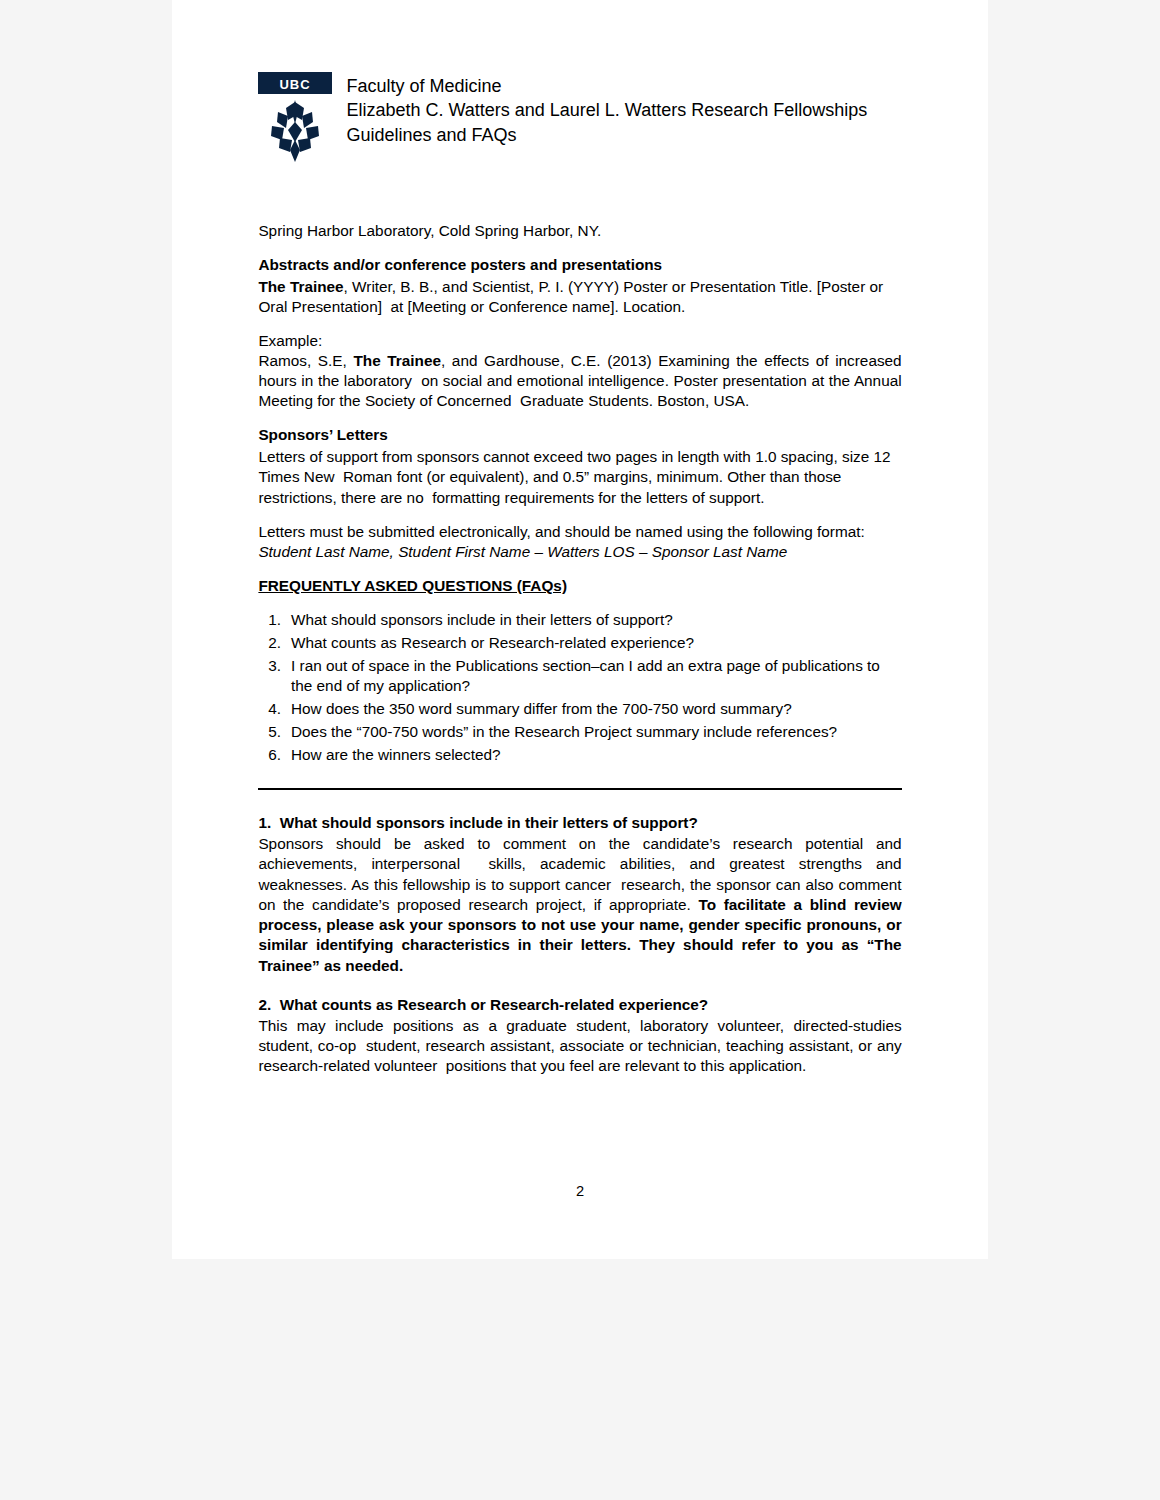UBC
Faculty of Medicine
Elizabeth C. Watters and Laurel L. Watters Research Fellowships
Guidelines and FAQs
Spring Harbor Laboratory, Cold Spring Harbor, NY.
Abstracts and/or conference posters and presentations
The Trainee, Writer, B. B., and Scientist, P. I. (YYYY) Poster or Presentation Title. [Poster or Oral Presentation] at [Meeting or Conference name]. Location.
Example:
Ramos, S.E, The Trainee, and Gardhouse, C.E. (2013) Examining the effects of increased hours in the laboratory on social and emotional intelligence. Poster presentation at the Annual Meeting for the Society of Concerned Graduate Students. Boston, USA.
Sponsors’ Letters
Letters of support from sponsors cannot exceed two pages in length with 1.0 spacing, size 12 Times New Roman font (or equivalent), and 0.5” margins, minimum. Other than those restrictions, there are no formatting requirements for the letters of support.
Letters must be submitted electronically, and should be named using the following format:
Student Last Name, Student First Name – Watters LOS – Sponsor Last Name
FREQUENTLY ASKED QUESTIONS (FAQs)
What should sponsors include in their letters of support?
What counts as Research or Research-related experience?
I ran out of space in the Publications section–can I add an extra page of publications to the end of my application?
How does the 350 word summary differ from the 700-750 word summary?
Does the “700-750 words” in the Research Project summary include references?
How are the winners selected?
1. What should sponsors include in their letters of support?
Sponsors should be asked to comment on the candidate’s research potential and achievements, interpersonal skills, academic abilities, and greatest strengths and weaknesses. As this fellowship is to support cancer research, the sponsor can also comment on the candidate’s proposed research project, if appropriate. To facilitate a blind review process, please ask your sponsors to not use your name, gender specific pronouns, or similar identifying characteristics in their letters. They should refer to you as “The Trainee” as needed.
2. What counts as Research or Research-related experience?
This may include positions as a graduate student, laboratory volunteer, directed-studies student, co-op student, research assistant, associate or technician, teaching assistant, or any research-related volunteer positions that you feel are relevant to this application.
2